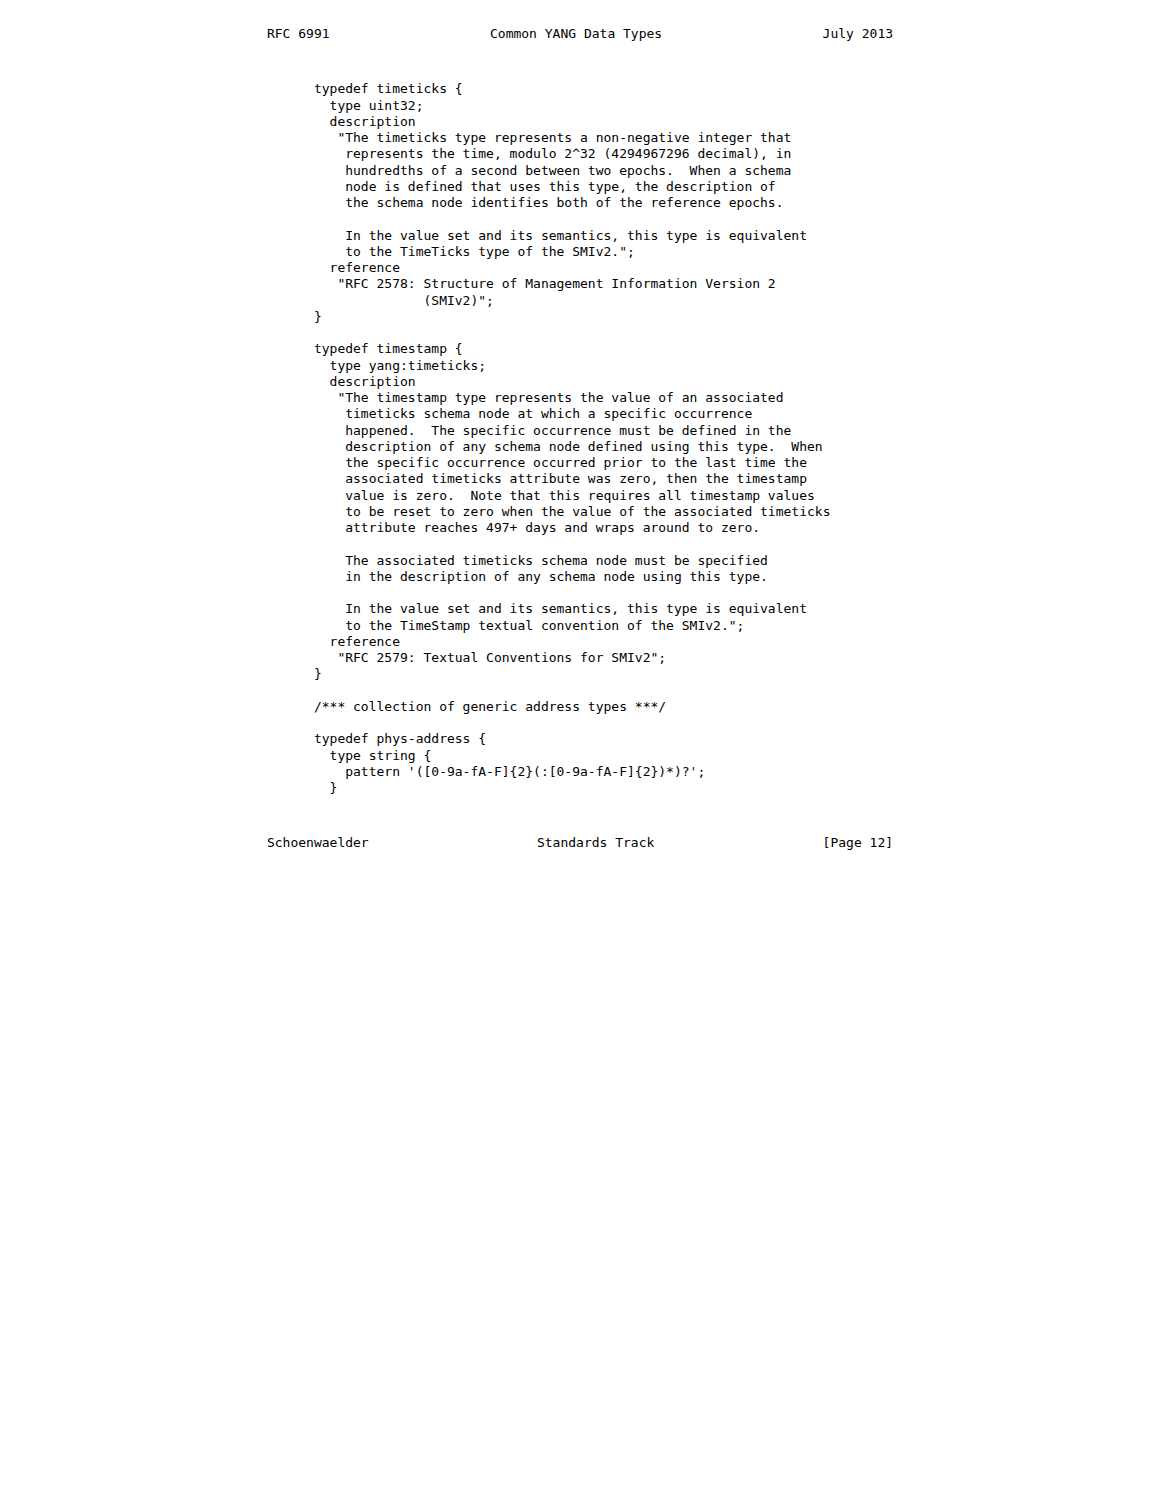RFC 6991 Common YANG Data Types July 2013
      typedef timeticks {
        type uint32;
        description
         "The timeticks type represents a non-negative integer that
          represents the time, modulo 2^32 (4294967296 decimal), in
          hundredths of a second between two epochs.  When a schema
          node is defined that uses this type, the description of
          the schema node identifies both of the reference epochs.

          In the value set and its semantics, this type is equivalent
          to the TimeTicks type of the SMIv2.";
        reference
         "RFC 2578: Structure of Management Information Version 2
                    (SMIv2)";
      }

      typedef timestamp {
        type yang:timeticks;
        description
         "The timestamp type represents the value of an associated
          timeticks schema node at which a specific occurrence
          happened.  The specific occurrence must be defined in the
          description of any schema node defined using this type.  When
          the specific occurrence occurred prior to the last time the
          associated timeticks attribute was zero, then the timestamp
          value is zero.  Note that this requires all timestamp values
          to be reset to zero when the value of the associated timeticks
          attribute reaches 497+ days and wraps around to zero.

          The associated timeticks schema node must be specified
          in the description of any schema node using this type.

          In the value set and its semantics, this type is equivalent
          to the TimeStamp textual convention of the SMIv2.";
        reference
         "RFC 2579: Textual Conventions for SMIv2";
      }

      /*** collection of generic address types ***/

      typedef phys-address {
        type string {
          pattern '([0-9a-fA-F]{2}(:[0-9a-fA-F]{2})*)?';
        }
Schoenwaelder Standards Track [Page 12]